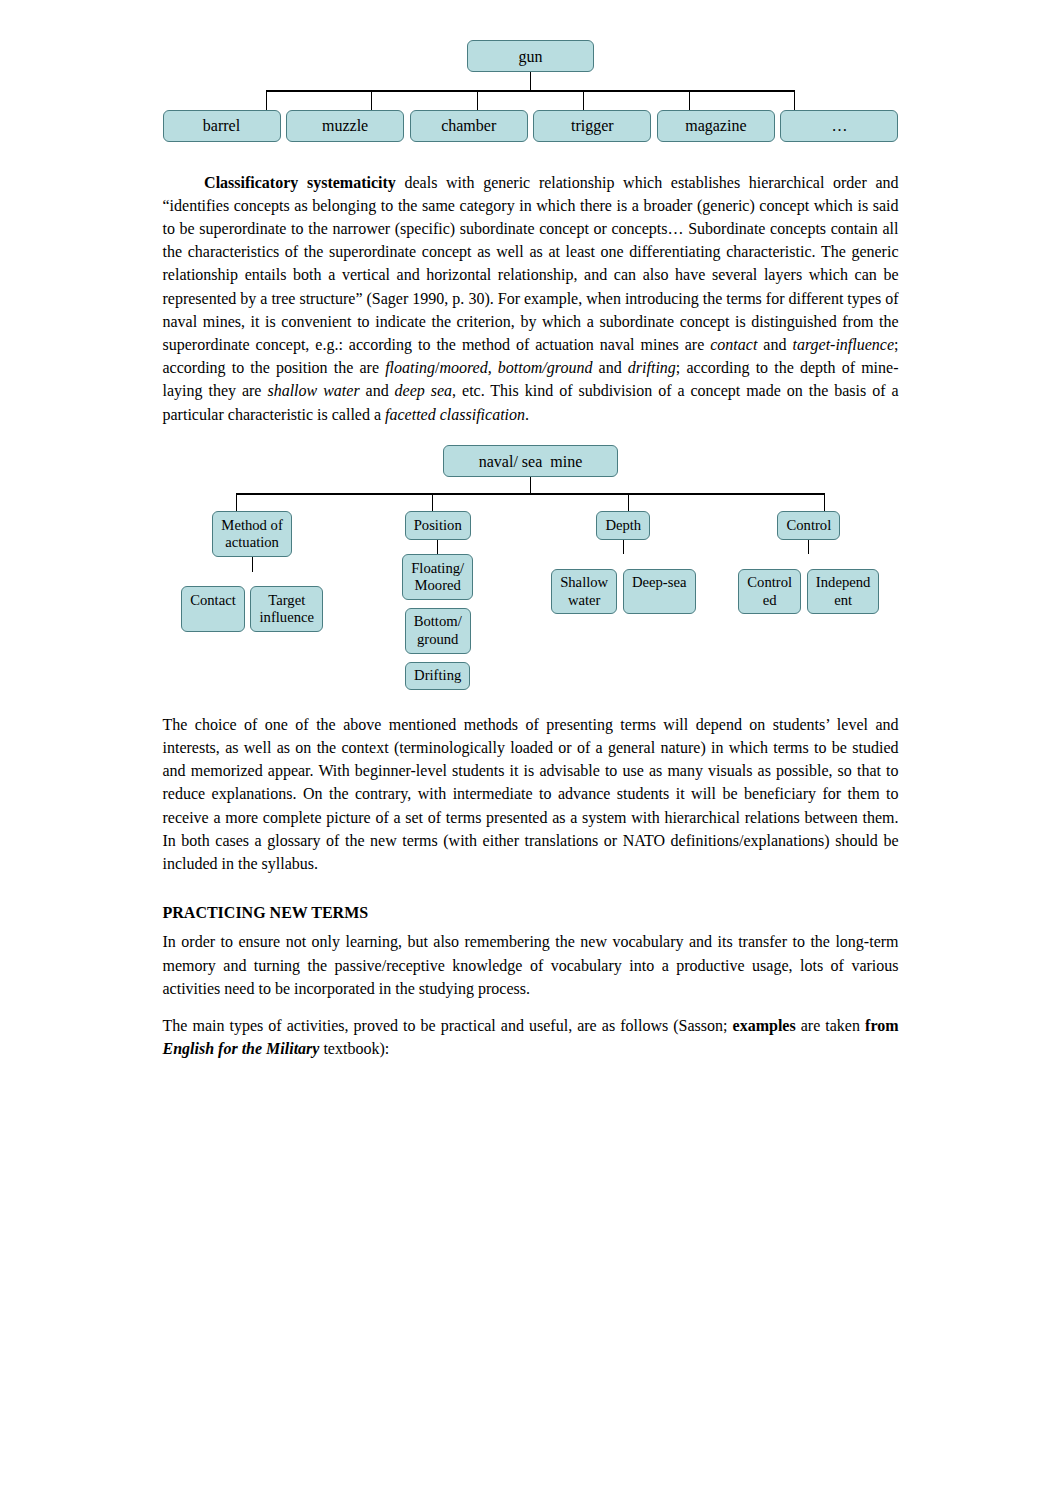gun
barrel muzzle chamber trigger magazine …
Classificatory systematicity deals with generic relationship which establishes hierarchical order and “identifies concepts as belonging to the same category in which there is a broader (generic) concept which is said to be superordinate to the narrower (specific) subordinate concept or concepts… Subordinate concepts contain all the characteristics of the superordinate concept as well as at least one differentiating characteristic. The generic relationship entails both a vertical and horizontal relationship, and can also have several layers which can be represented by a tree structure” (Sager 1990, p. 30). For example, when introducing the terms for different types of naval mines, it is convenient to indicate the criterion, by which a subordinate concept is distinguished from the superordinate concept, e.g.: according to the method of actuation naval mines are contact and target-influence; according to the position the are floating/moored, bottom/ground and drifting; according to the depth of mine-laying they are shallow water and deep sea, etc. This kind of subdivision of a concept made on the basis of a particular characteristic is called a facetted classification.
naval/ sea mine
Method of
actuation
Contact Target
influence
Position
Floating/
Moored Bottom/
ground Drifting
Depth
Shallow
water Deep-sea
Control
Control
ed Independ
ent
The choice of one of the above mentioned methods of presenting terms will depend on students’ level and interests, as well as on the context (terminologically loaded or of a general nature) in which terms to be studied and memorized appear. With beginner-level students it is advisable to use as many visuals as possible, so that to reduce explanations. On the contrary, with intermediate to advance students it will be beneficiary for them to receive a more complete picture of a set of terms presented as a system with hierarchical relations between them. In both cases a glossary of the new terms (with either translations or NATO definitions/explanations) should be included in the syllabus.
Practicing new terms
In order to ensure not only learning, but also remembering the new vocabulary and its transfer to the long-term memory and turning the passive/receptive knowledge of vocabulary into a productive usage, lots of various activities need to be incorporated in the studying process.
The main types of activities, proved to be practical and useful, are as follows (Sasson; examples are taken from English for the Military textbook):